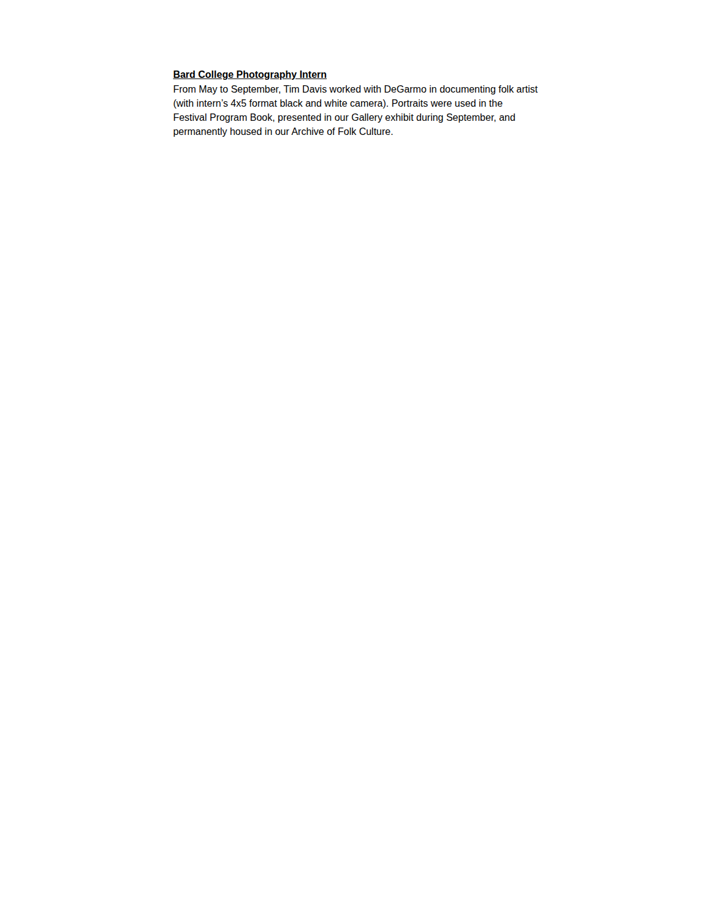Bard College Photography Intern
From May to September, Tim Davis worked with DeGarmo in documenting folk artist (with intern’s 4x5 format black and white camera). Portraits were used in the Festival Program Book, presented in our Gallery exhibit during September, and permanently housed in our Archive of Folk Culture.